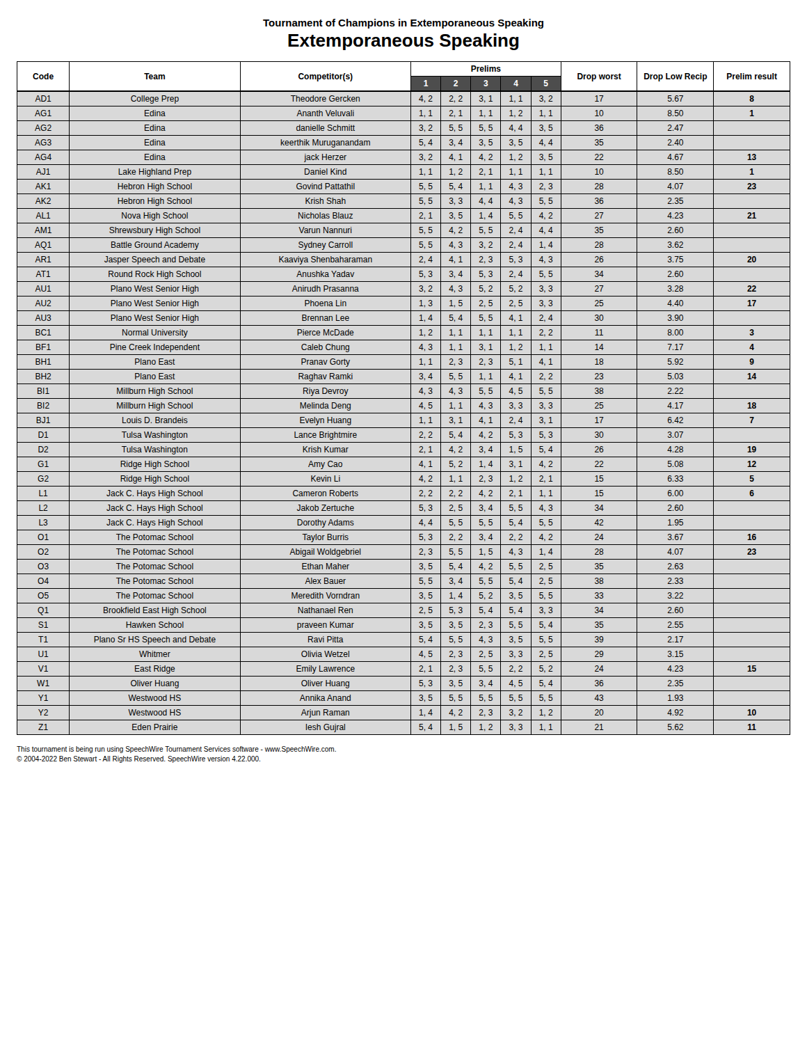Tournament of Champions in Extemporaneous Speaking
Extemporaneous Speaking
Prelim results by competitor
| Code | Team | Competitor(s) | Prelims | Drop worst | Drop Low Recip | Prelim result |
| --- | --- | --- | --- | --- | --- | --- |
| 1 | 2 | 3 | 4 | 5 |
| AD1 | College Prep | Theodore Gercken | 4, 2 | 2, 2 | 3, 1 | 1, 1 | 3, 2 | 17 | 5.67 | 8 |
| AG1 | Edina | Ananth Veluvali | 1, 1 | 2, 1 | 1, 1 | 1, 2 | 1, 1 | 10 | 8.50 | 1 |
| AG2 | Edina | danielle Schmitt | 3, 2 | 5, 5 | 5, 5 | 4, 4 | 3, 5 | 36 | 2.47 | |
| AG3 | Edina | keerthik Muruganandam | 5, 4 | 3, 4 | 3, 5 | 3, 5 | 4, 4 | 35 | 2.40 | |
| AG4 | Edina | jack Herzer | 3, 2 | 4, 1 | 4, 2 | 1, 2 | 3, 5 | 22 | 4.67 | 13 |
| AJ1 | Lake Highland Prep | Daniel Kind | 1, 1 | 1, 2 | 2, 1 | 1, 1 | 1, 1 | 10 | 8.50 | 1 |
| AK1 | Hebron High School | Govind Pattathil | 5, 5 | 5, 4 | 1, 1 | 4, 3 | 2, 3 | 28 | 4.07 | 23 |
| AK2 | Hebron High School | Krish Shah | 5, 5 | 3, 3 | 4, 4 | 4, 3 | 5, 5 | 36 | 2.35 | |
| AL1 | Nova High School | Nicholas Blauz | 2, 1 | 3, 5 | 1, 4 | 5, 5 | 4, 2 | 27 | 4.23 | 21 |
| AM1 | Shrewsbury High School | Varun Nannuri | 5, 5 | 4, 2 | 5, 5 | 2, 4 | 4, 4 | 35 | 2.60 | |
| AQ1 | Battle Ground Academy | Sydney Carroll | 5, 5 | 4, 3 | 3, 2 | 2, 4 | 1, 4 | 28 | 3.62 | |
| AR1 | Jasper Speech and Debate | Kaaviya Shenbaharaman | 2, 4 | 4, 1 | 2, 3 | 5, 3 | 4, 3 | 26 | 3.75 | 20 |
| AT1 | Round Rock High School | Anushka Yadav | 5, 3 | 3, 4 | 5, 3 | 2, 4 | 5, 5 | 34 | 2.60 | |
| AU1 | Plano West Senior High | Anirudh Prasanna | 3, 2 | 4, 3 | 5, 2 | 5, 2 | 3, 3 | 27 | 3.28 | 22 |
| AU2 | Plano West Senior High | Phoena Lin | 1, 3 | 1, 5 | 2, 5 | 2, 5 | 3, 3 | 25 | 4.40 | 17 |
| AU3 | Plano West Senior High | Brennan Lee | 1, 4 | 5, 4 | 5, 5 | 4, 1 | 2, 4 | 30 | 3.90 | |
| BC1 | Normal University | Pierce McDade | 1, 2 | 1, 1 | 1, 1 | 1, 1 | 2, 2 | 11 | 8.00 | 3 |
| BF1 | Pine Creek Independent | Caleb Chung | 4, 3 | 1, 1 | 3, 1 | 1, 2 | 1, 1 | 14 | 7.17 | 4 |
| BH1 | Plano East | Pranav Gorty | 1, 1 | 2, 3 | 2, 3 | 5, 1 | 4, 1 | 18 | 5.92 | 9 |
| BH2 | Plano East | Raghav Ramki | 3, 4 | 5, 5 | 1, 1 | 4, 1 | 2, 2 | 23 | 5.03 | 14 |
| BI1 | Millburn High School | Riya Devroy | 4, 3 | 4, 3 | 5, 5 | 4, 5 | 5, 5 | 38 | 2.22 | |
| BI2 | Millburn High School | Melinda Deng | 4, 5 | 1, 1 | 4, 3 | 3, 3 | 3, 3 | 25 | 4.17 | 18 |
| BJ1 | Louis D. Brandeis | Evelyn Huang | 1, 1 | 3, 1 | 4, 1 | 2, 4 | 3, 1 | 17 | 6.42 | 7 |
| D1 | Tulsa Washington | Lance Brightmire | 2, 2 | 5, 4 | 4, 2 | 5, 3 | 5, 3 | 30 | 3.07 | |
| D2 | Tulsa Washington | Krish Kumar | 2, 1 | 4, 2 | 3, 4 | 1, 5 | 5, 4 | 26 | 4.28 | 19 |
| G1 | Ridge High School | Amy Cao | 4, 1 | 5, 2 | 1, 4 | 3, 1 | 4, 2 | 22 | 5.08 | 12 |
| G2 | Ridge High School | Kevin Li | 4, 2 | 1, 1 | 2, 3 | 1, 2 | 2, 1 | 15 | 6.33 | 5 |
| L1 | Jack C. Hays High School | Cameron Roberts | 2, 2 | 2, 2 | 4, 2 | 2, 1 | 1, 1 | 15 | 6.00 | 6 |
| L2 | Jack C. Hays High School | Jakob Zertuche | 5, 3 | 2, 5 | 3, 4 | 5, 5 | 4, 3 | 34 | 2.60 | |
| L3 | Jack C. Hays High School | Dorothy Adams | 4, 4 | 5, 5 | 5, 5 | 5, 4 | 5, 5 | 42 | 1.95 | |
| O1 | The Potomac School | Taylor Burris | 5, 3 | 2, 2 | 3, 4 | 2, 2 | 4, 2 | 24 | 3.67 | 16 |
| O2 | The Potomac School | Abigail Woldgebriel | 2, 3 | 5, 5 | 1, 5 | 4, 3 | 1, 4 | 28 | 4.07 | 23 |
| O3 | The Potomac School | Ethan Maher | 3, 5 | 5, 4 | 4, 2 | 5, 5 | 2, 5 | 35 | 2.63 | |
| O4 | The Potomac School | Alex Bauer | 5, 5 | 3, 4 | 5, 5 | 5, 4 | 2, 5 | 38 | 2.33 | |
| O5 | The Potomac School | Meredith Vorndran | 3, 5 | 1, 4 | 5, 2 | 3, 5 | 5, 5 | 33 | 3.22 | |
| Q1 | Brookfield East High School | Nathanael Ren | 2, 5 | 5, 3 | 5, 4 | 5, 4 | 3, 3 | 34 | 2.60 | |
| S1 | Hawken School | praveen Kumar | 3, 5 | 3, 5 | 2, 3 | 5, 5 | 5, 4 | 35 | 2.55 | |
| T1 | Plano Sr HS Speech and Debate | Ravi Pitta | 5, 4 | 5, 5 | 4, 3 | 3, 5 | 5, 5 | 39 | 2.17 | |
| U1 | Whitmer | Olivia Wetzel | 4, 5 | 2, 3 | 2, 5 | 3, 3 | 2, 5 | 29 | 3.15 | |
| V1 | East Ridge | Emily Lawrence | 2, 1 | 2, 3 | 5, 5 | 2, 2 | 5, 2 | 24 | 4.23 | 15 |
| W1 | Oliver Huang | Oliver Huang | 5, 3 | 3, 5 | 3, 4 | 4, 5 | 5, 4 | 36 | 2.35 | |
| Y1 | Westwood HS | Annika Anand | 3, 5 | 5, 5 | 5, 5 | 5, 5 | 5, 5 | 43 | 1.93 | |
| Y2 | Westwood HS | Arjun Raman | 1, 4 | 4, 2 | 2, 3 | 3, 2 | 1, 2 | 20 | 4.92 | 10 |
| Z1 | Eden Prairie | Iesh Gujral | 5, 4 | 1, 5 | 1, 2 | 3, 3 | 1, 1 | 21 | 5.62 | 11 |
This tournament is being run using SpeechWire Tournament Services software - www.SpeechWire.com.
© 2004-2022 Ben Stewart - All Rights Reserved. SpeechWire version 4.22.000.